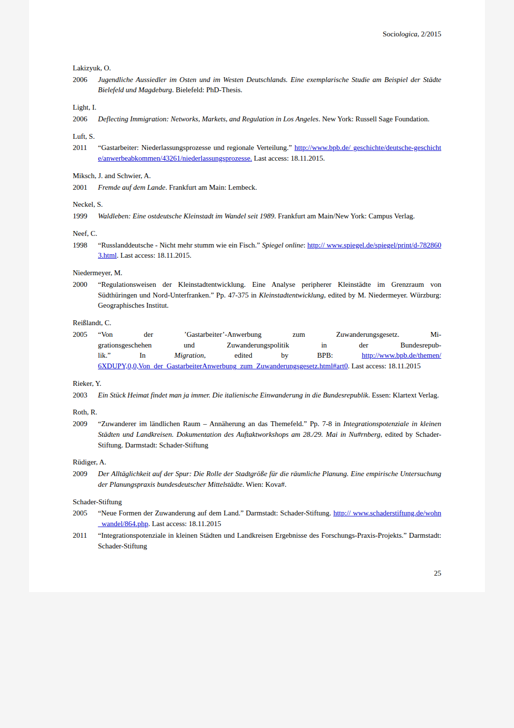Sociologica, 2/2015
Lakizyuk, O.
2006 Jugendliche Aussiedler im Osten und im Westen Deutschlands. Eine exemplarische Studie am Beispiel der Städte Bielefeld und Magdeburg. Bielefeld: PhD-Thesis.
Light, I.
2006 Deflecting Immigration: Networks, Markets, and Regulation in Los Angeles. New York: Russell Sage Foundation.
Luft, S.
2011 “Gastarbeiter: Niederlassungsprozesse und regionale Verteilung.” http://www.bpb.de/ geschichte/deutsche-geschichte/anwerbeabkommen/43261/niederlassungsprozesse. Last access: 18.11.2015.
Miksch, J. and Schwier, A.
2001 Fremde auf dem Lande. Frankfurt am Main: Lembeck.
Neckel, S.
1999 Waldleben: Eine ostdeutsche Kleinstadt im Wandel seit 1989. Frankfurt am Main/New York: Campus Verlag.
Neef, C.
1998 “Russlanddeutsche - Nicht mehr stumm wie ein Fisch.” Spiegel online: http:// www.spiegel.de/spiegel/print/d-7828603.html. Last access: 18.11.2015.
Niedermeyer, M.
2000 “Regulationsweisen der Kleinstadtentwicklung. Eine Analyse peripherer Kleinstädte im Grenzraum von Südthüringen und Nord-Unterfranken.” Pp. 47-375 in Kleinstadtentwicklung, edited by M. Niedermeyer. Würzburg: Geographisches Institut.
Reißlandt, C.
2005 “Von der’Gastarbeiter’-Anwerbung zum Zuwanderungsgesetz. Mi- grationsgeschehen und Zuwanderungspolitik in der Bundesrepub- lik.”In Migration, edited by BPB: http://www.bpb.de/themen/ 6XDUPY,0,0,Von_der_GastarbeiterAnwerbung_zum_Zuwanderungsgesetz.html#art0. Last access: 18.11.2015
Rieker, Y.
2003 Ein Stück Heimat findet man ja immer. Die italienische Einwanderung in die Bundesrepublik. Essen: Klartext Verlag.
Roth, R.
2009 “Zuwanderer im ländlichen Raum – Annäherung an das Themefeld.” Pp. 7-8 in Integrationspotenziale in kleinen Städten und Landkreisen. Dokumentation des Auftaktworkshops am 28./29. Mai in Nu#rnberg, edited by Schader-Stiftung. Darmstadt: Schader-Stiftung
Rüdiger, A.
2009 Der Alltäglichkeit auf der Spur: Die Rolle der Stadtgröße für die räumliche Planung. Eine empirische Untersuchung der Planungspraxis bundesdeutscher Mittelstädte. Wien: Kova#.
Schader-Stiftung
2005 “Neue Formen der Zuwanderung auf dem Land.” Darmstadt: Schader-Stiftung. http:// www.schaderstiftung.de/wohn_wandel/864.php. Last access: 18.11.2015
2011 “Integrationspotenziale in kleinen Städten und Landkreisen Ergebnisse des Forschungs-Praxis-Projekts.” Darmstadt: Schader-Stiftung
25